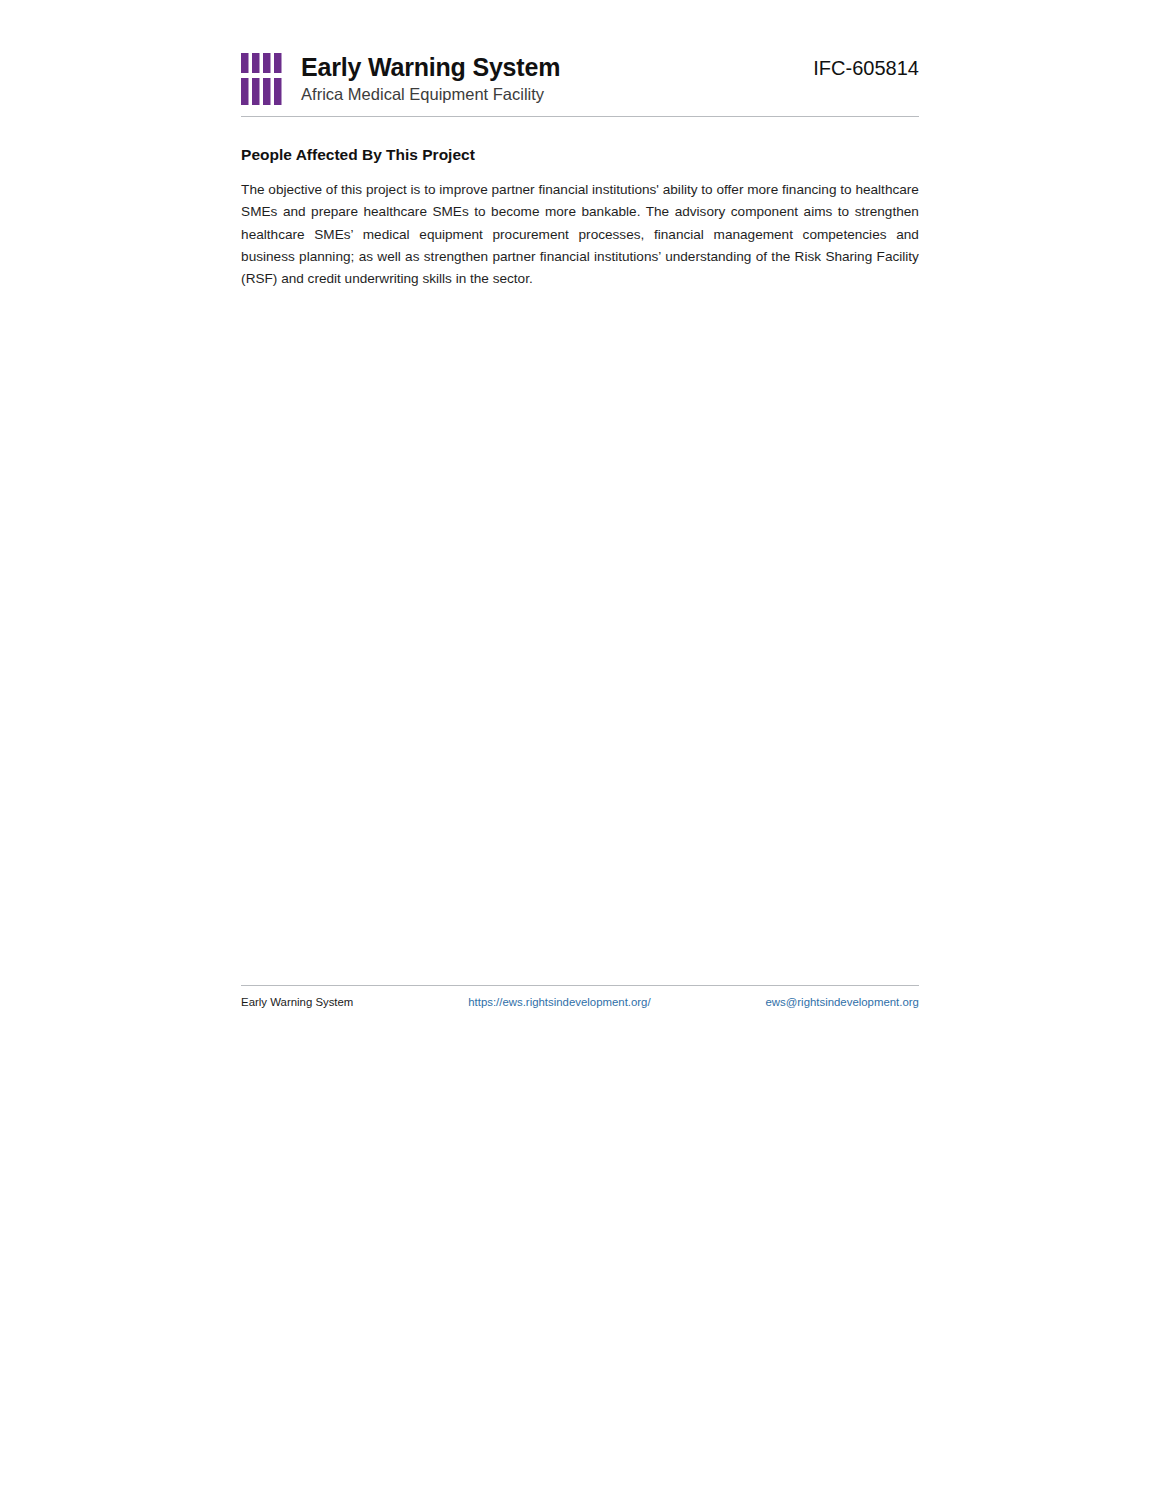Early Warning System
Africa Medical Equipment Facility
IFC-605814
People Affected By This Project
The objective of this project is to improve partner financial institutions' ability to offer more financing to healthcare SMEs and prepare healthcare SMEs to become more bankable. The advisory component aims to strengthen healthcare SMEs’ medical equipment procurement processes, financial management competencies and business planning; as well as strengthen partner financial institutions’ understanding of the Risk Sharing Facility (RSF) and credit underwriting skills in the sector.
Early Warning System
https://ews.rightsindevelopment.org/
ews@rightsindevelopment.org